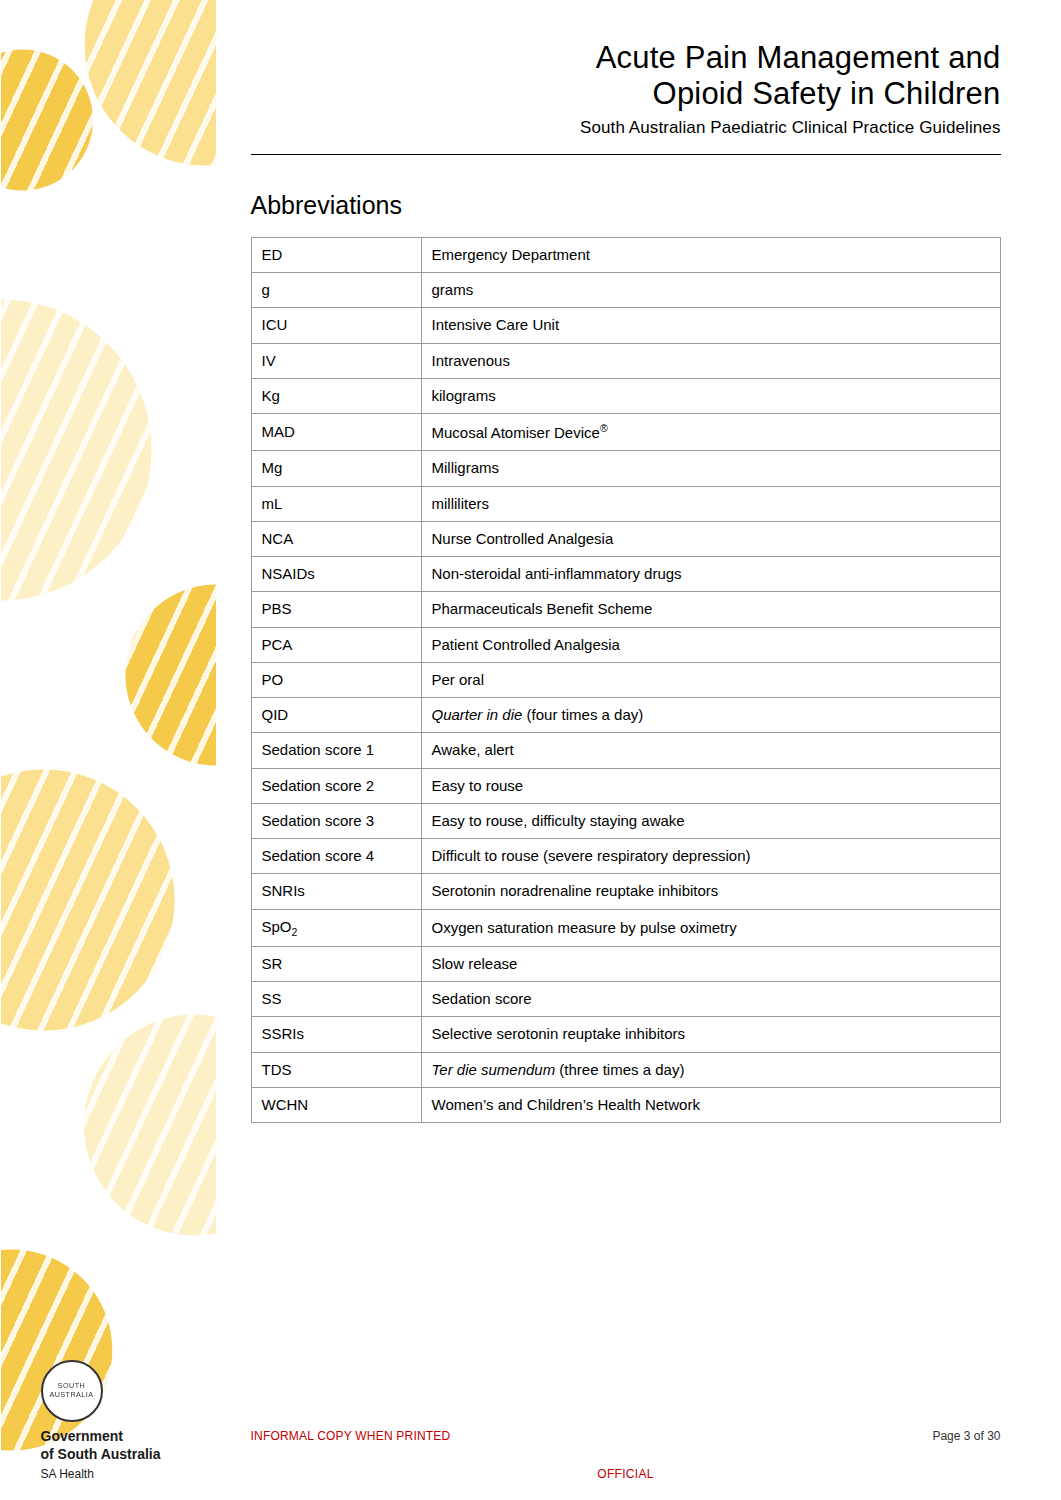Acute Pain Management and
Opioid Safety in Children
South Australian Paediatric Clinical Practice Guidelines
Abbreviations
| ED | Emergency Department |
| g | grams |
| ICU | Intensive Care Unit |
| IV | Intravenous |
| Kg | kilograms |
| MAD | Mucosal Atomiser Device ® |
| Mg | Milligrams |
| mL | milliliters |
| NCA | Nurse Controlled Analgesia |
| NSAIDs | Non-steroidal anti-inflammatory drugs |
| PBS | Pharmaceuticals Benefit Scheme |
| PCA | Patient Controlled Analgesia |
| PO | Per oral |
| QID | Quarter in die (four times a day) |
| Sedation score 1 | Awake, alert |
| Sedation score 2 | Easy to rouse |
| Sedation score 3 | Easy to rouse, difficulty staying awake |
| Sedation score 4 | Difficult to rouse (severe respiratory depression) |
| SNRIs | Serotonin noradrenaline reuptake inhibitors |
| SpO 2 | Oxygen saturation measure by pulse oximetry |
| SR | Slow release |
| SS | Sedation score |
| SSRIs | Selective serotonin reuptake inhibitors |
| TDS | Ter die sumendum (three times a day) |
| WCHN | Women’s and Children’s Health Network |
SOUTH
AUSTRALIA
Government
of South Australia
SA Health
INFORMAL COPY WHEN PRINTED
Page 3 of 30
OFFICIAL